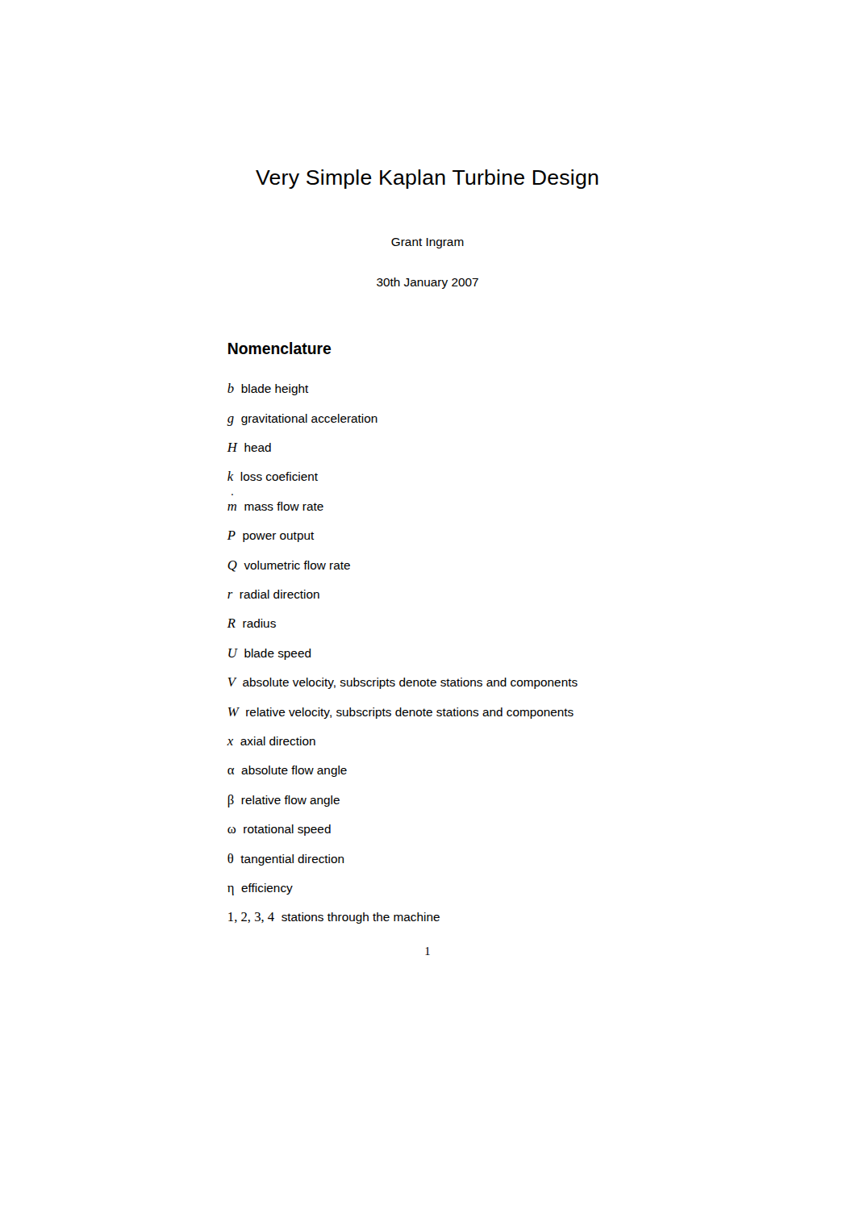Very Simple Kaplan Turbine Design
Grant Ingram
30th January 2007
Nomenclature
b blade height
g gravitational acceleration
H head
k loss coeficient
m mass flow rate
P power output
Q volumetric flow rate
r radial direction
R radius
U blade speed
V absolute velocity, subscripts denote stations and components
W relative velocity, subscripts denote stations and components
x axial direction
α absolute flow angle
β relative flow angle
ω rotational speed
θ tangential direction
η efficiency
1, 2, 3, 4 stations through the machine
1